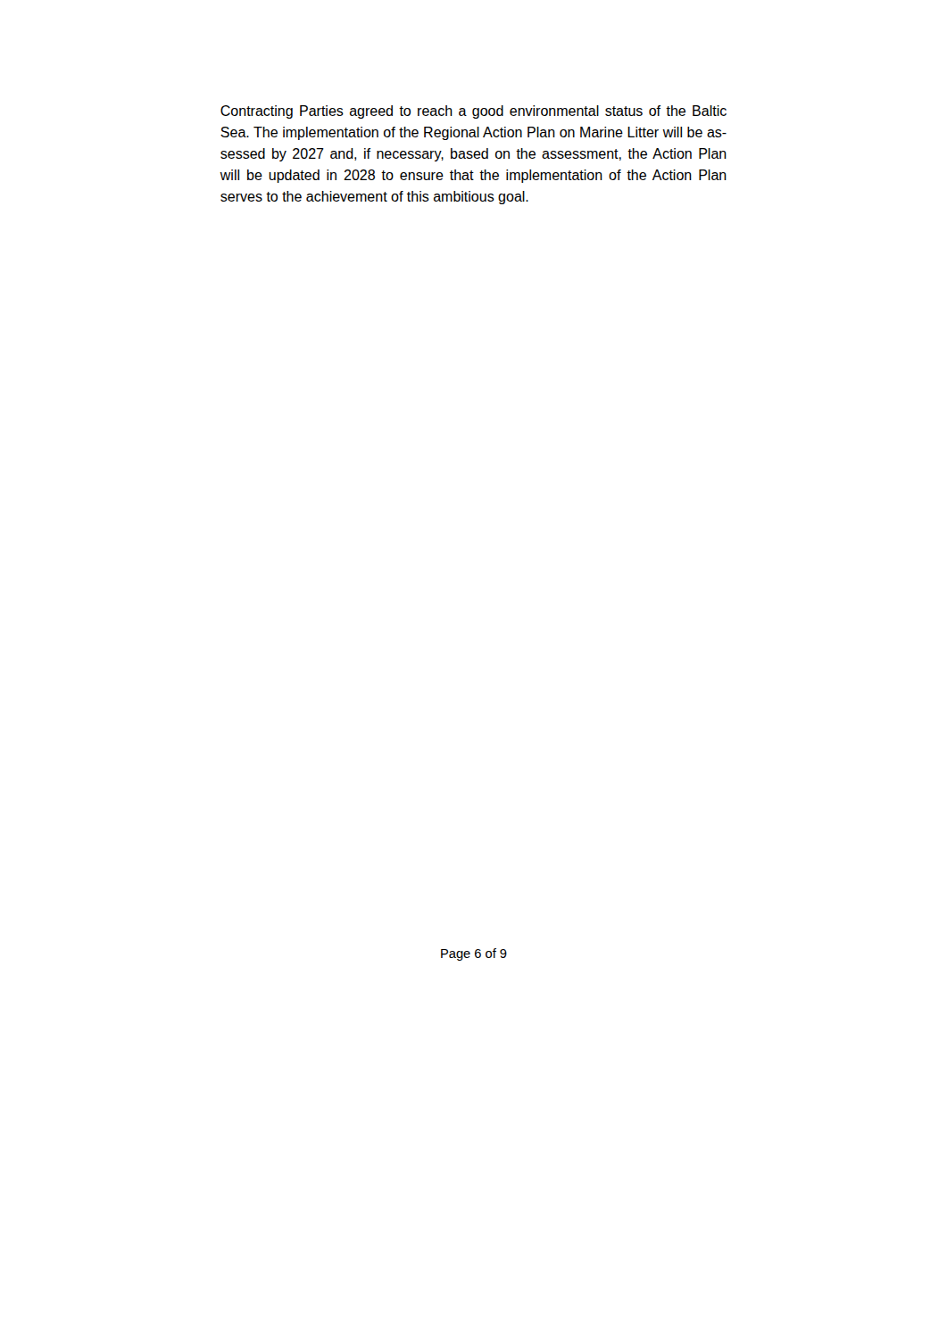Contracting Parties agreed to reach a good environmental status of the Baltic Sea. The implementation of the Regional Action Plan on Marine Litter will be assessed by 2027 and, if necessary, based on the assessment, the Action Plan will be updated in 2028 to ensure that the implementation of the Action Plan serves to the achievement of this ambitious goal.
Page 6 of 9